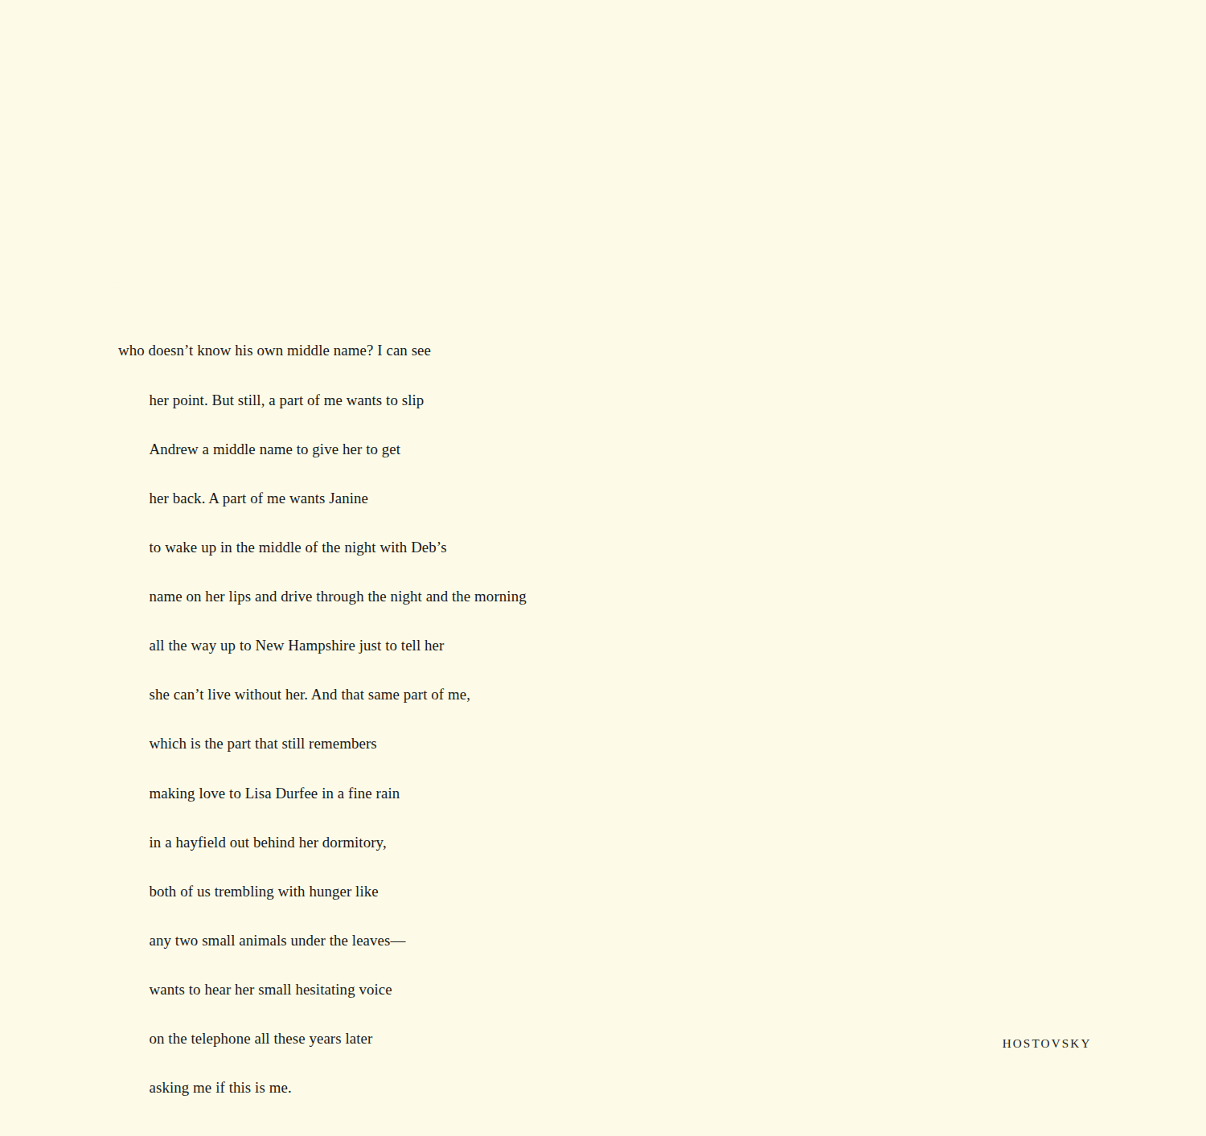who doesn’t know his own middle name? I can see
her point. But still, a part of me wants to slip
Andrew a middle name to give her to get
her back. A part of me wants Janine
to wake up in the middle of the night with Deb’s
name on her lips and drive through the night and the morning
all the way up to New Hampshire just to tell her
she can’t live without her. And that same part of me,
which is the part that still remembers
making love to Lisa Durfee in a fine rain
in a hayfield out behind her dormitory,
both of us trembling with hunger like
any two small animals under the leaves—
wants to hear her small hesitating voice
on the telephone all these years later
asking me if this is me.
Hostovsky